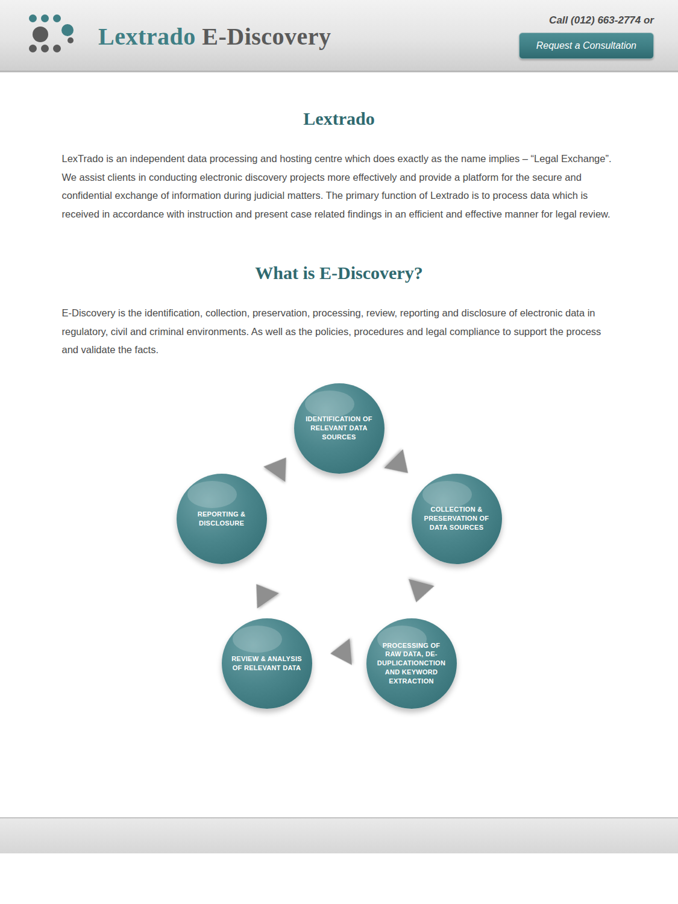Lextrado E-Discovery
Call (012) 663-2774 or
Request a Consultation
Lextrado
LexTrado is an independent data processing and hosting centre which does exactly as the name implies – “Legal Exchange”. We assist clients in conducting electronic discovery projects more effectively and provide a platform for the secure and confidential exchange of information during judicial matters. The primary function of Lextrado is to process data which is received in accordance with instruction and present case related findings in an efficient and effective manner for legal review.
What is E-Discovery?
E-Discovery is the identification, collection, preservation, processing, review, reporting and disclosure of electronic data in regulatory, civil and criminal environments. As well as the policies, procedures and legal compliance to support the process and validate the facts.
Identification of relevant data sources
Collection & preservation of data sources
Processing of raw data, de-duplicationction and keyword extraction
Review & analysis of relevant data
Reporting & disclosure